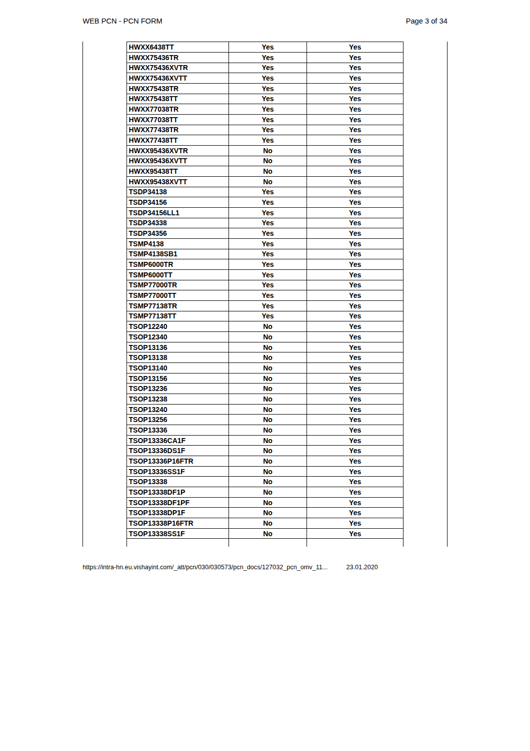WEB PCN - PCN FORM
Page 3 of 34
| HWXX6438TT | Yes | Yes |
| HWXX75436TR | Yes | Yes |
| HWXX75436XVTR | Yes | Yes |
| HWXX75436XVTT | Yes | Yes |
| HWXX75438TR | Yes | Yes |
| HWXX75438TT | Yes | Yes |
| HWXX77038TR | Yes | Yes |
| HWXX77038TT | Yes | Yes |
| HWXX77438TR | Yes | Yes |
| HWXX77438TT | Yes | Yes |
| HWXX95436XVTR | No | Yes |
| HWXX95436XVTT | No | Yes |
| HWXX95438TT | No | Yes |
| HWXX95438XVTT | No | Yes |
| TSDP34138 | Yes | Yes |
| TSDP34156 | Yes | Yes |
| TSDP34156LL1 | Yes | Yes |
| TSDP34338 | Yes | Yes |
| TSDP34356 | Yes | Yes |
| TSMP4138 | Yes | Yes |
| TSMP4138SB1 | Yes | Yes |
| TSMP6000TR | Yes | Yes |
| TSMP6000TT | Yes | Yes |
| TSMP77000TR | Yes | Yes |
| TSMP77000TT | Yes | Yes |
| TSMP77138TR | Yes | Yes |
| TSMP77138TT | Yes | Yes |
| TSOP12240 | No | Yes |
| TSOP12340 | No | Yes |
| TSOP13136 | No | Yes |
| TSOP13138 | No | Yes |
| TSOP13140 | No | Yes |
| TSOP13156 | No | Yes |
| TSOP13236 | No | Yes |
| TSOP13238 | No | Yes |
| TSOP13240 | No | Yes |
| TSOP13256 | No | Yes |
| TSOP13336 | No | Yes |
| TSOP13336CA1F | No | Yes |
| TSOP13336DS1F | No | Yes |
| TSOP13336P16FTR | No | Yes |
| TSOP13336SS1F | No | Yes |
| TSOP13338 | No | Yes |
| TSOP13338DF1P | No | Yes |
| TSOP13338DF1PF | No | Yes |
| TSOP13338DP1F | No | Yes |
| TSOP13338P16FTR | No | Yes |
| TSOP13338SS1F | No | Yes |
https://intra-hn.eu.vishayint.com/_att/pcn/030/030573/pcn_docs/127032_pcn_omv_11... 23.01.2020